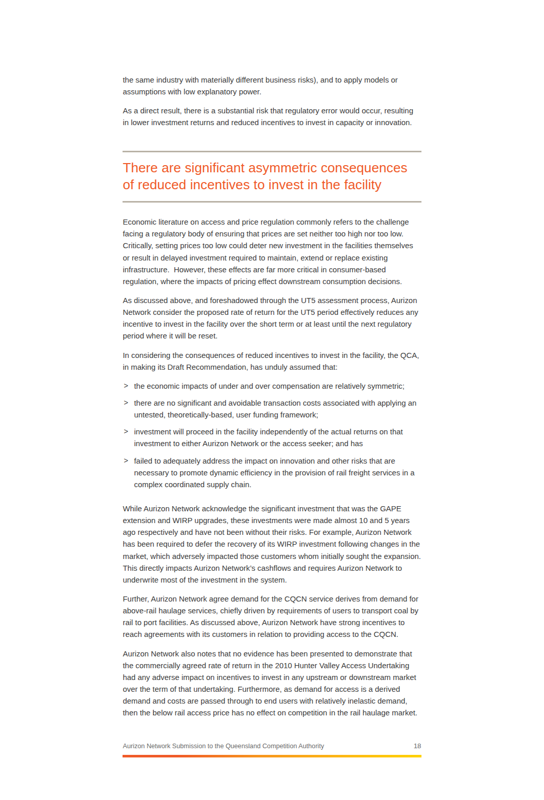the same industry with materially different business risks), and to apply models or assumptions with low explanatory power.
As a direct result, there is a substantial risk that regulatory error would occur, resulting in lower investment returns and reduced incentives to invest in capacity or innovation.
There are significant asymmetric consequences of reduced incentives to invest in the facility
Economic literature on access and price regulation commonly refers to the challenge facing a regulatory body of ensuring that prices are set neither too high nor too low. Critically, setting prices too low could deter new investment in the facilities themselves or result in delayed investment required to maintain, extend or replace existing infrastructure. However, these effects are far more critical in consumer-based regulation, where the impacts of pricing effect downstream consumption decisions.
As discussed above, and foreshadowed through the UT5 assessment process, Aurizon Network consider the proposed rate of return for the UT5 period effectively reduces any incentive to invest in the facility over the short term or at least until the next regulatory period where it will be reset.
In considering the consequences of reduced incentives to invest in the facility, the QCA, in making its Draft Recommendation, has unduly assumed that:
the economic impacts of under and over compensation are relatively symmetric;
there are no significant and avoidable transaction costs associated with applying an untested, theoretically-based, user funding framework;
investment will proceed in the facility independently of the actual returns on that investment to either Aurizon Network or the access seeker; and has
failed to adequately address the impact on innovation and other risks that are necessary to promote dynamic efficiency in the provision of rail freight services in a complex coordinated supply chain.
While Aurizon Network acknowledge the significant investment that was the GAPE extension and WIRP upgrades, these investments were made almost 10 and 5 years ago respectively and have not been without their risks. For example, Aurizon Network has been required to defer the recovery of its WIRP investment following changes in the market, which adversely impacted those customers whom initially sought the expansion. This directly impacts Aurizon Network’s cashflows and requires Aurizon Network to underwrite most of the investment in the system.
Further, Aurizon Network agree demand for the CQCN service derives from demand for above-rail haulage services, chiefly driven by requirements of users to transport coal by rail to port facilities. As discussed above, Aurizon Network have strong incentives to reach agreements with its customers in relation to providing access to the CQCN.
Aurizon Network also notes that no evidence has been presented to demonstrate that the commercially agreed rate of return in the 2010 Hunter Valley Access Undertaking had any adverse impact on incentives to invest in any upstream or downstream market over the term of that undertaking. Furthermore, as demand for access is a derived demand and costs are passed through to end users with relatively inelastic demand, then the below rail access price has no effect on competition in the rail haulage market.
Aurizon Network Submission to the Queensland Competition Authority 18